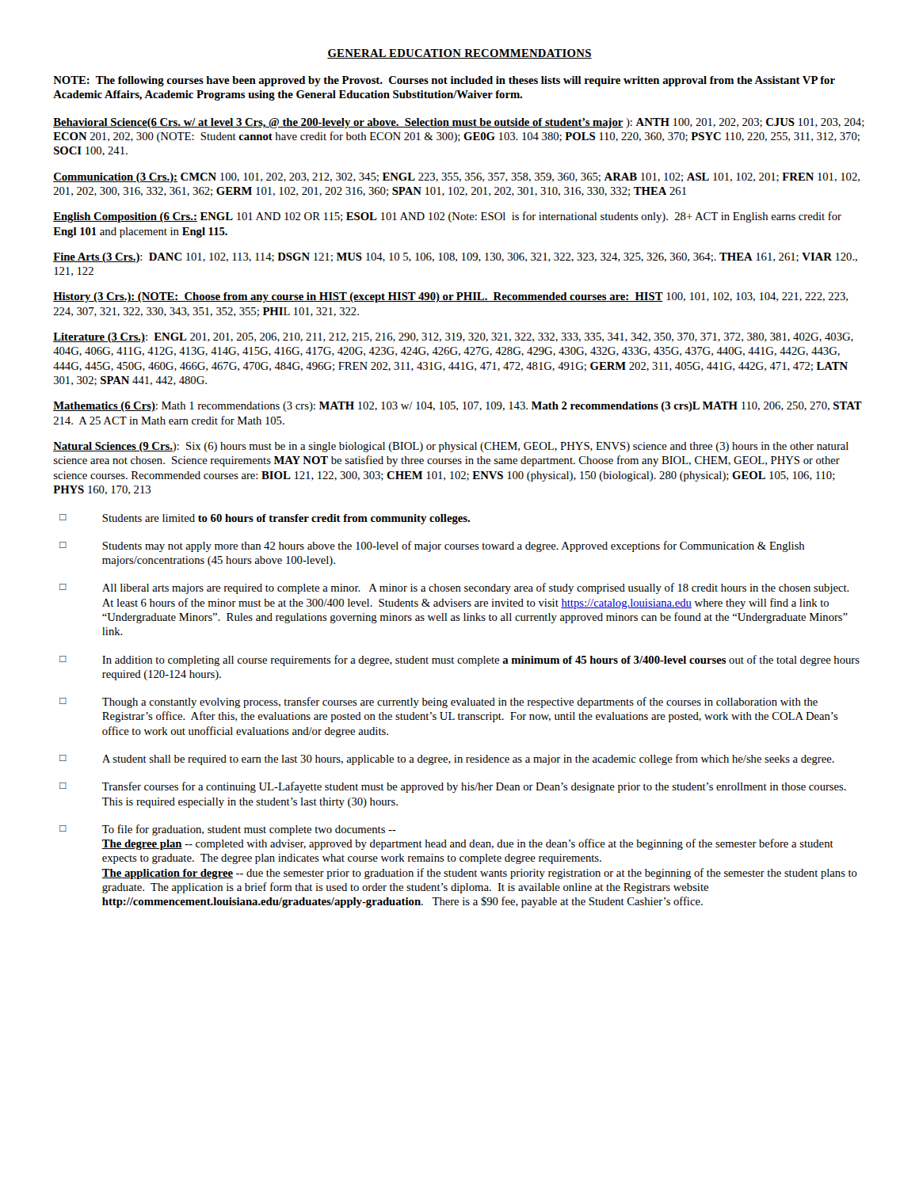GENERAL EDUCATION RECOMMENDATIONS
NOTE: The following courses have been approved by the Provost. Courses not included in theses lists will require written approval from the Assistant VP for Academic Affairs, Academic Programs using the General Education Substitution/Waiver form.
Behavioral Science(6 Crs. w/ at level 3 Crs, @ the 200-levely or above. Selection must be outside of student’s major ): ANTH 100, 201, 202, 203; CJUS 101, 203, 204; ECON 201, 202, 300 (NOTE: Student cannot have credit for both ECON 201 & 300); GE0G 103. 104 380; POLS 110, 220, 360, 370; PSYC 110, 220, 255, 311, 312, 370; SOCI 100, 241.
Communication (3 Crs.): CMCN 100, 101, 202, 203, 212, 302, 345; ENGL 223, 355, 356, 357, 358, 359, 360, 365; ARAB 101, 102; ASL 101, 102, 201; FREN 101, 102, 201, 202, 300, 316, 332, 361, 362; GERM 101, 102, 201, 202 316, 360; SPAN 101, 102, 201, 202, 301, 310, 316, 330, 332; THEA 261
English Composition (6 Crs.: ENGL 101 AND 102 OR 115; ESOL 101 AND 102 (Note: ESOl is for international students only). 28+ ACT in English earns credit for Engl 101 and placement in Engl 115.
Fine Arts (3 Crs.): DANC 101, 102, 113, 114; DSGN 121; MUS 104, 10 5, 106, 108, 109, 130, 306, 321, 322, 323, 324, 325, 326, 360, 364;. THEA 161, 261; VIAR 120., 121, 122
History (3 Crs.): (NOTE: Choose from any course in HIST (except HIST 490) or PHIL. Recommended courses are: HIST 100, 101, 102, 103, 104, 221, 222, 223, 224, 307, 321, 322, 330, 343, 351, 352, 355; PHIL 101, 321, 322.
Literature (3 Crs.): ENGL 201, 201, 205, 206, 210, 211, 212, 215, 216, 290, 312, 319, 320, 321, 322, 332, 333, 335, 341, 342, 350, 370, 371, 372, 380, 381, 402G, 403G, 404G, 406G, 411G, 412G, 413G, 414G, 415G, 416G, 417G, 420G, 423G, 424G, 426G, 427G, 428G, 429G, 430G, 432G, 433G, 435G, 437G, 440G, 441G, 442G, 443G, 444G, 445G, 450G, 460G, 466G, 467G, 470G, 484G, 496G; FREN 202, 311, 431G, 441G, 471, 472, 481G, 491G; GERM 202, 311, 405G, 441G, 442G, 471, 472; LATN 301, 302; SPAN 441, 442, 480G.
Mathematics (6 Crs): Math 1 recommendations (3 crs): MATH 102, 103 w/ 104, 105, 107, 109, 143. Math 2 recommendations (3 crs)L MATH 110, 206, 250, 270, STAT 214. A 25 ACT in Math earn credit for Math 105.
Natural Sciences (9 Crs.): Six (6) hours must be in a single biological (BIOL) or physical (CHEM, GEOL, PHYS, ENVS) science and three (3) hours in the other natural science area not chosen. Science requirements MAY NOT be satisfied by three courses in the same department. Choose from any BIOL, CHEM, GEOL, PHYS or other science courses. Recommended courses are: BIOL 121, 122, 300, 303; CHEM 101, 102; ENVS 100 (physical), 150 (biological). 280 (physical); GEOL 105, 106, 110; PHYS 160, 170, 213
Students are limited to 60 hours of transfer credit from community colleges.
Students may not apply more than 42 hours above the 100-level of major courses toward a degree. Approved exceptions for Communication & English majors/concentrations (45 hours above 100-level).
All liberal arts majors are required to complete a minor. A minor is a chosen secondary area of study comprised usually of 18 credit hours in the chosen subject. At least 6 hours of the minor must be at the 300/400 level. Students & advisers are invited to visit https://catalog.louisiana.edu where they will find a link to “Undergraduate Minors”. Rules and regulations governing minors as well as links to all currently approved minors can be found at the “Undergraduate Minors” link.
In addition to completing all course requirements for a degree, student must complete a minimum of 45 hours of 3/400-level courses out of the total degree hours required (120-124 hours).
Though a constantly evolving process, transfer courses are currently being evaluated in the respective departments of the courses in collaboration with the Registrar’s office. After this, the evaluations are posted on the student’s UL transcript. For now, until the evaluations are posted, work with the COLA Dean’s office to work out unofficial evaluations and/or degree audits.
A student shall be required to earn the last 30 hours, applicable to a degree, in residence as a major in the academic college from which he/she seeks a degree.
Transfer courses for a continuing UL-Lafayette student must be approved by his/her Dean or Dean’s designate prior to the student’s enrollment in those courses. This is required especially in the student’s last thirty (30) hours.
To file for graduation, student must complete two documents --
The degree plan -- completed with adviser, approved by department head and dean, due in the dean’s office at the beginning of the semester before a student expects to graduate. The degree plan indicates what course work remains to complete degree requirements.
The application for degree -- due the semester prior to graduation if the student wants priority registration or at the beginning of the semester the student plans to graduate. The application is a brief form that is used to order the student’s diploma. It is available online at the Registrars website http://commencement.louisiana.edu/graduates/apply-graduation. There is a $90 fee, payable at the Student Cashier’s office.